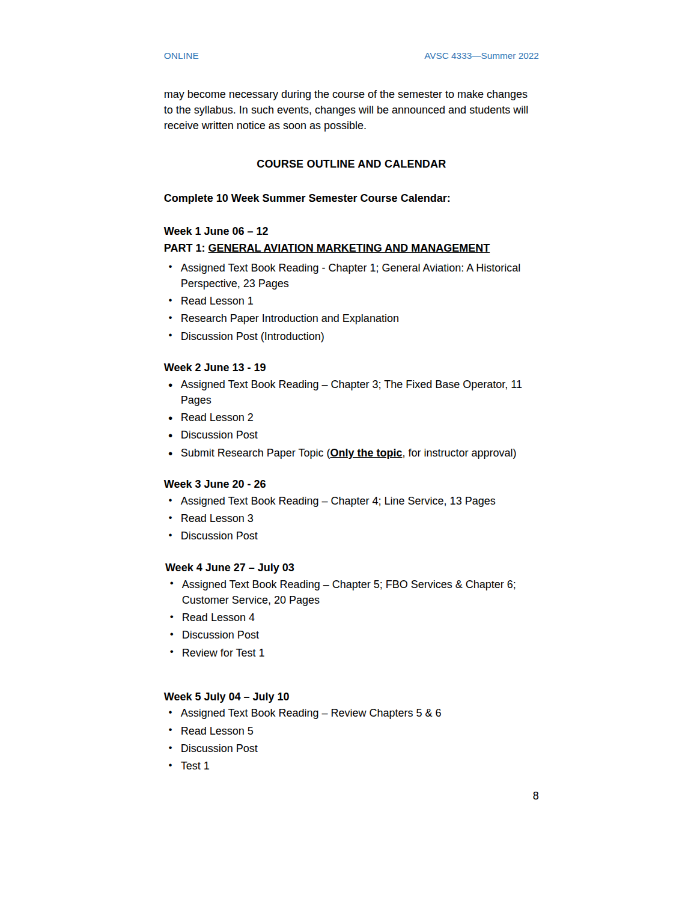ONLINE
AVSC 4333—Summer 2022
may become necessary during the course of the semester to make changes to the syllabus. In such events, changes will be announced and students will receive written notice as soon as possible.
COURSE OUTLINE AND CALENDAR
Complete 10 Week Summer Semester Course Calendar:
Week 1 June 06 – 12
PART 1: GENERAL AVIATION MARKETING AND MANAGEMENT
Assigned Text Book Reading - Chapter 1; General Aviation: A Historical Perspective, 23 Pages
Read Lesson 1
Research Paper Introduction and Explanation
Discussion Post (Introduction)
Week 2 June 13 - 19
Assigned Text Book Reading – Chapter 3; The Fixed Base Operator, 11 Pages
Read Lesson 2
Discussion Post
Submit Research Paper Topic (Only the topic, for instructor approval)
Week 3 June 20 - 26
Assigned Text Book Reading – Chapter 4; Line Service, 13 Pages
Read Lesson 3
Discussion Post
Week 4 June 27 – July 03
Assigned Text Book Reading – Chapter 5; FBO Services & Chapter 6; Customer Service, 20 Pages
Read Lesson 4
Discussion Post
Review for Test 1
Week 5 July 04 – July 10
Assigned Text Book Reading – Review Chapters 5 & 6
Read Lesson 5
Discussion Post
Test 1
8